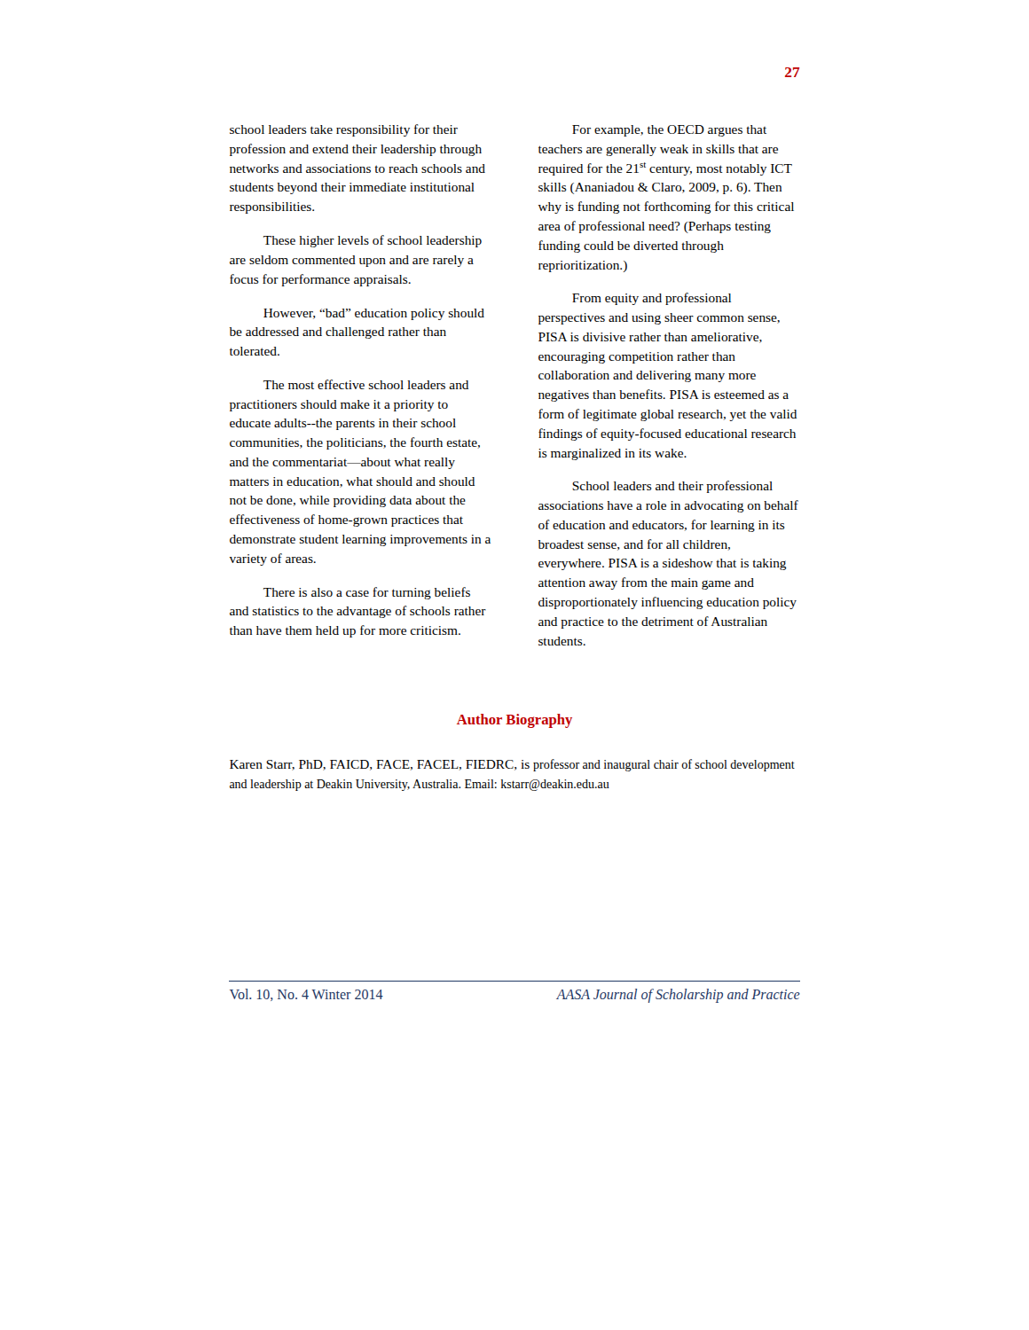27
school leaders take responsibility for their profession and extend their leadership through networks and associations to reach schools and students beyond their immediate institutional responsibilities.
These higher levels of school leadership are seldom commented upon and are rarely a focus for performance appraisals.
However, “bad” education policy should be addressed and challenged rather than tolerated.
The most effective school leaders and practitioners should make it a priority to educate adults--the parents in their school communities, the politicians, the fourth estate, and the commentariat—about what really matters in education, what should and should not be done, while providing data about the effectiveness of home-grown practices that demonstrate student learning improvements in a variety of areas.
There is also a case for turning beliefs and statistics to the advantage of schools rather than have them held up for more criticism.
For example, the OECD argues that teachers are generally weak in skills that are required for the 21st century, most notably ICT skills (Ananiadou & Claro, 2009, p. 6). Then why is funding not forthcoming for this critical area of professional need? (Perhaps testing funding could be diverted through reprioritization.)
From equity and professional perspectives and using sheer common sense, PISA is divisive rather than ameliorative, encouraging competition rather than collaboration and delivering many more negatives than benefits. PISA is esteemed as a form of legitimate global research, yet the valid findings of equity-focused educational research is marginalized in its wake.
School leaders and their professional associations have a role in advocating on behalf of education and educators, for learning in its broadest sense, and for all children, everywhere. PISA is a sideshow that is taking attention away from the main game and disproportionately influencing education policy and practice to the detriment of Australian students.
Author Biography
Karen Starr, PhD, FAICD, FACE, FACEL, FIEDRC, is professor and inaugural chair of school development and leadership at Deakin University, Australia. Email: kstarr@deakin.edu.au
Vol. 10, No. 4 Winter 2014
AASA Journal of Scholarship and Practice